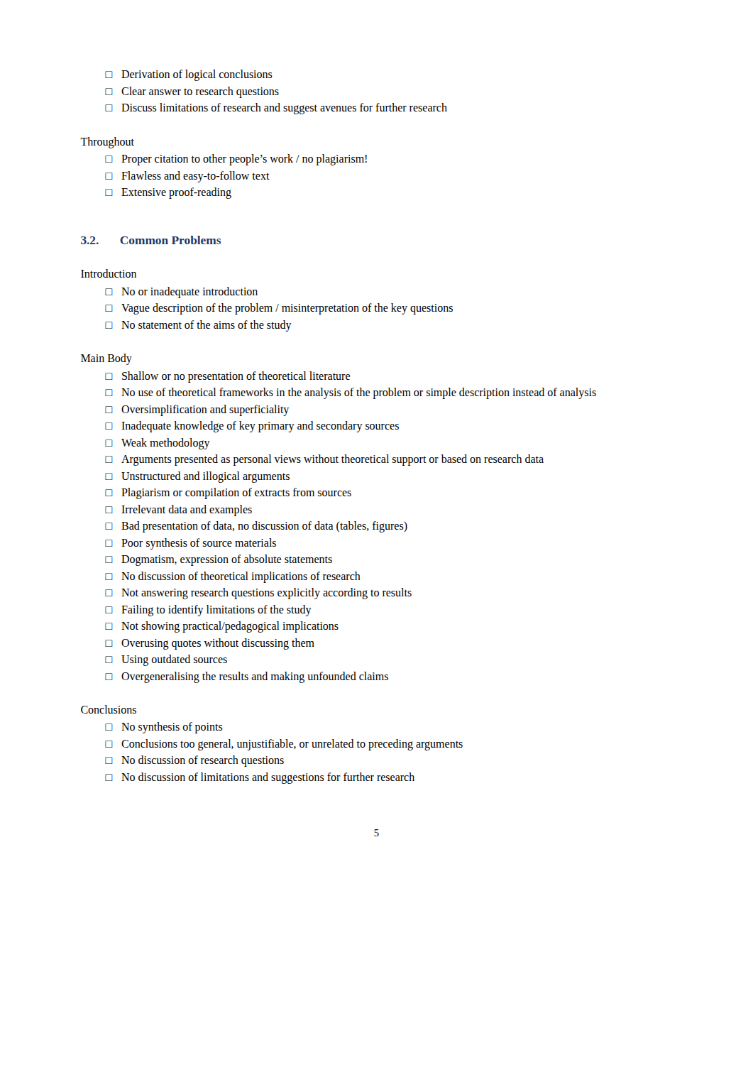Derivation of logical conclusions
Clear answer to research questions
Discuss limitations of research and suggest avenues for further research
Throughout
Proper citation to other people’s work / no plagiarism!
Flawless and easy-to-follow text
Extensive proof-reading
3.2. Common Problems
Introduction
No or inadequate introduction
Vague description of the problem / misinterpretation of the key questions
No statement of the aims of the study
Main Body
Shallow or no presentation of theoretical literature
No use of theoretical frameworks in the analysis of the problem or simple description instead of analysis
Oversimplification and superficiality
Inadequate knowledge of key primary and secondary sources
Weak methodology
Arguments presented as personal views without theoretical support or based on research data
Unstructured and illogical arguments
Plagiarism or compilation of extracts from sources
Irrelevant data and examples
Bad presentation of data, no discussion of data (tables, figures)
Poor synthesis of source materials
Dogmatism, expression of absolute statements
No discussion of theoretical implications of research
Not answering research questions explicitly according to results
Failing to identify limitations of the study
Not showing practical/pedagogical implications
Overusing quotes without discussing them
Using outdated sources
Overgeneralising the results and making unfounded claims
Conclusions
No synthesis of points
Conclusions too general, unjustifiable, or unrelated to preceding arguments
No discussion of research questions
No discussion of limitations and suggestions for further research
5